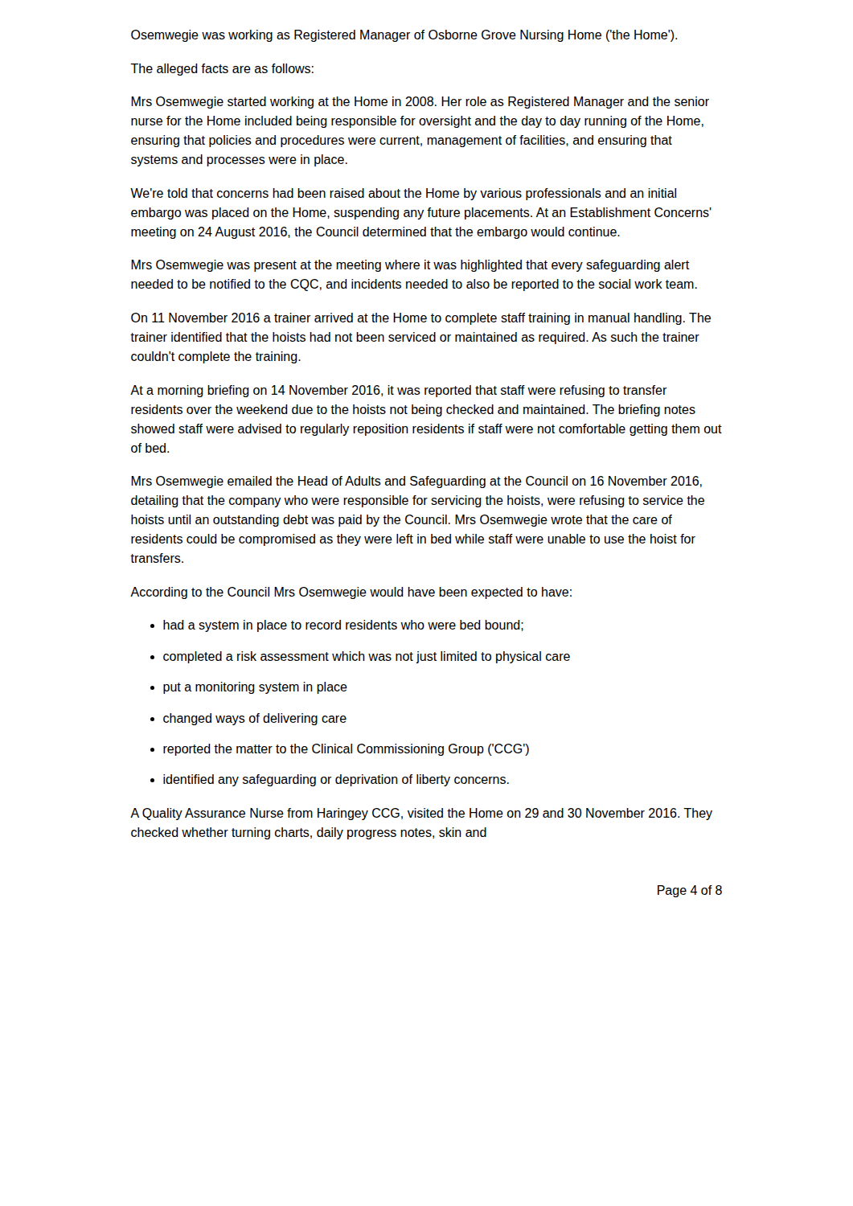Osemwegie was working as Registered Manager of Osborne Grove Nursing Home ('the Home').
The alleged facts are as follows:
Mrs Osemwegie started working at the Home in 2008. Her role as Registered Manager and the senior nurse for the Home included being responsible for oversight and the day to day running of the Home, ensuring that policies and procedures were current, management of facilities, and ensuring that systems and processes were in place.
We're told that concerns had been raised about the Home by various professionals and an initial embargo was placed on the Home, suspending any future placements. At an Establishment Concerns' meeting on 24 August 2016, the Council determined that the embargo would continue.
Mrs Osemwegie was present at the meeting where it was highlighted that every safeguarding alert needed to be notified to the CQC, and incidents needed to also be reported to the social work team.
On 11 November 2016 a trainer arrived at the Home to complete staff training in manual handling. The trainer identified that the hoists had not been serviced or maintained as required. As such the trainer couldn't complete the training.
At a morning briefing on 14 November 2016, it was reported that staff were refusing to transfer residents over the weekend due to the hoists not being checked and maintained. The briefing notes showed staff were advised to regularly reposition residents if staff were not comfortable getting them out of bed.
Mrs Osemwegie emailed the Head of Adults and Safeguarding at the Council on 16 November 2016, detailing that the company who were responsible for servicing the hoists, were refusing to service the hoists until an outstanding debt was paid by the Council. Mrs Osemwegie wrote that the care of residents could be compromised as they were left in bed while staff were unable to use the hoist for transfers.
According to the Council Mrs Osemwegie would have been expected to have:
had a system in place to record residents who were bed bound;
completed a risk assessment which was not just limited to physical care
put a monitoring system in place
changed ways of delivering care
reported the matter to the Clinical Commissioning Group ('CCG')
identified any safeguarding or deprivation of liberty concerns.
A Quality Assurance Nurse from Haringey CCG, visited the Home on 29 and 30 November 2016. They checked whether turning charts, daily progress notes, skin and
Page 4 of 8